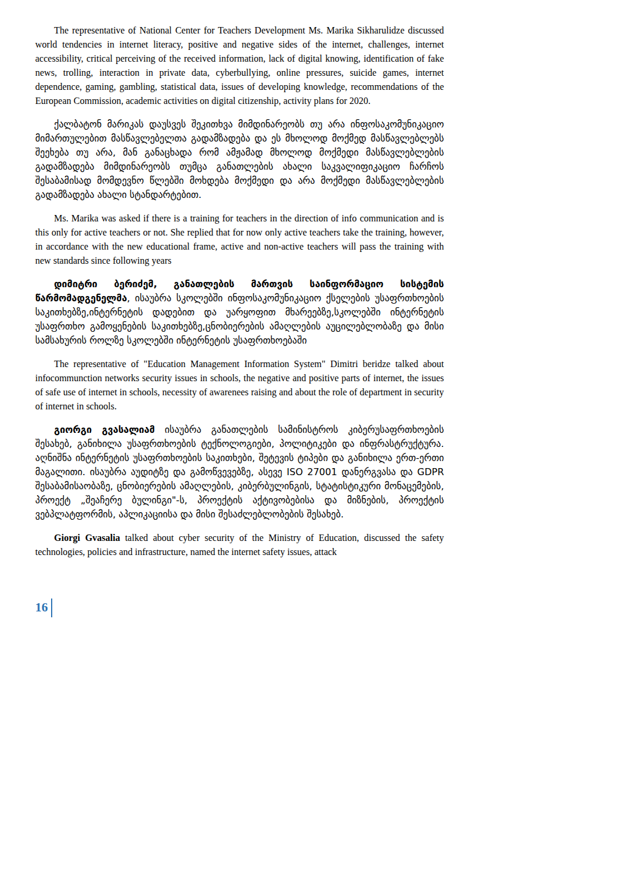The representative of National Center for Teachers Development Ms. Marika Sikharulidze discussed world tendencies in internet literacy, positive and negative sides of the internet, challenges, internet accessibility, critical perceiving of the received information, lack of digital knowing, identification of fake news, trolling, interaction in private data, cyberbullying, online pressures, suicide games, internet dependence, gaming, gambling, statistical data, issues of developing knowledge, recommendations of the European Commission, academic activities on digital citizenship, activity plans for 2020.
ქალბატონ მარიკას დაუსვეს შეკითხვა მიმდინარეობს თუ არა ინფოსაკომუნიკაციო მიმართულებით მასწავლებელთა გადამზადება და ეს მხოლოდ მოქმედ მასწავლებლებს შეეხება თუ არა, მან განაცხადა რომ ამჟამად მხოლოდ მოქმედი მასწავლებლების გადამზადება მიმდინარეობს თუმცა განათლების ახალი საკვალიფიკაციო ჩარჩოს შესაბამისად მომდევნო წლებში მოხდება მოქმედი და არა მოქმედი მასწავლებლების გადამზადება ახალი სტანდარტებით.
Ms. Marika was asked if there is a training for teachers in the direction of info communication and is this only for active teachers or not. She replied that for now only active teachers take the training, however, in accordance with the new educational frame, active and non-active teachers will pass the training with new standards since following years
დიმიტრი ბერიძემ, განათლების მართვის საინფორმაციო სისტემის წარმომადგენელმა, ისაუბრა სკოლებში ინფოსაკომუნიკაციო ქსელების უსაფრთხოების საკითხებზე,ინტერნეტის დადებით და უარყოფით მხარეებზე,სკოლებში ინტერნეტის უსაფრთხო გამოყენების საკითხებზე,ცნობიერების ამაღლების აუცილებლობაზე და მისი სამსახურის როლზე სკოლებში ინტერნეტის უსაფრთხოებაში
The representative of "Education Management Information System" Dimitri beridze talked about infocommunction networks security issues in schools, the negative and positive parts of internet, the issues of safe use of internet in schools, necessity of awarenees raising and about the role of department in security of internet in schools.
გიორგი გვასალიამ ისაუბრა განათლების სამინისტროს კიბერუსაფრთხოების შესახებ, განიხილა უსაფრთხოების ტექნოლოგიები, პოლიტიკები და ინფრასტრუქტურა. აღნიშნა ინტერნეტის უსაფრთხოების საკითხები, შეტევის ტიპები და განიხილა ერთ-ერთი მაგალითი. ისაუბრა აუდიტზე და გამოწვევებზე, ასევე ISO 27001 დანერგვასა და GDPR შესაბამისაობაზე, ცნობიერების ამაღლების, კიბერბულინგის, სტატისტიკური მონაცემების, პროექტ „შეაჩერე ბულინგი"-ს, პროექტის აქტივობებისა და მიზნების, პროექტის ვებპლატფორმის, აპლიკაციისა და მისი შესაძლებლობების შესახებ.
Giorgi Gvasalia talked about cyber security of the Ministry of Education, discussed the safety technologies, policies and infrastructure, named the internet safety issues, attack
16